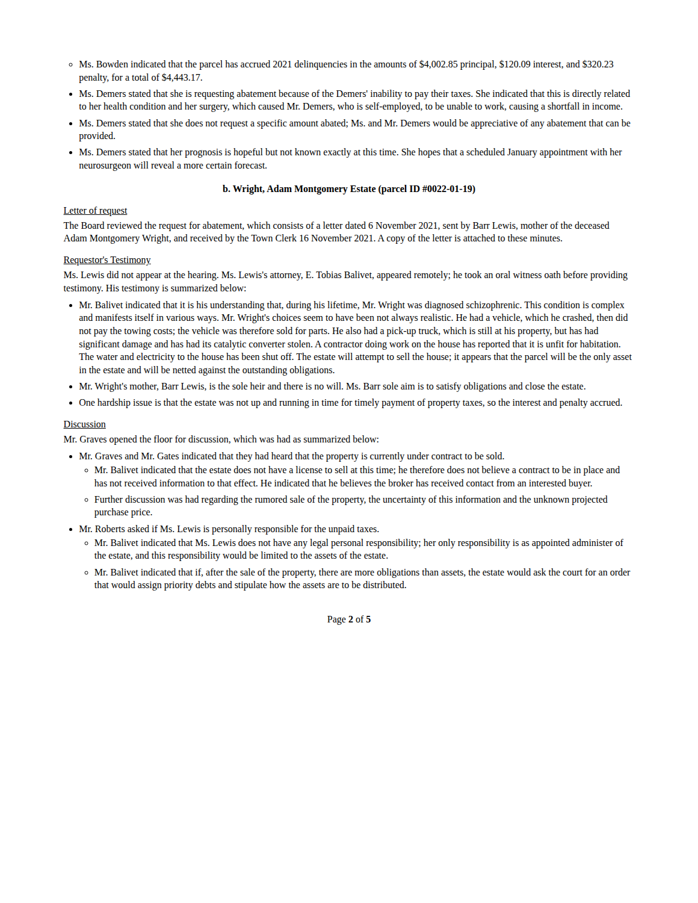Ms. Bowden indicated that the parcel has accrued 2021 delinquencies in the amounts of $4,002.85 principal, $120.09 interest, and $320.23 penalty, for a total of $4,443.17.
Ms. Demers stated that she is requesting abatement because of the Demers' inability to pay their taxes. She indicated that this is directly related to her health condition and her surgery, which caused Mr. Demers, who is self-employed, to be unable to work, causing a shortfall in income.
Ms. Demers stated that she does not request a specific amount abated; Ms. and Mr. Demers would be appreciative of any abatement that can be provided.
Ms. Demers stated that her prognosis is hopeful but not known exactly at this time. She hopes that a scheduled January appointment with her neurosurgeon will reveal a more certain forecast.
b. Wright, Adam Montgomery Estate (parcel ID #0022-01-19)
Letter of request
The Board reviewed the request for abatement, which consists of a letter dated 6 November 2021, sent by Barr Lewis, mother of the deceased Adam Montgomery Wright, and received by the Town Clerk 16 November 2021. A copy of the letter is attached to these minutes.
Requestor's Testimony
Ms. Lewis did not appear at the hearing. Ms. Lewis's attorney, E. Tobias Balivet, appeared remotely; he took an oral witness oath before providing testimony. His testimony is summarized below:
Mr. Balivet indicated that it is his understanding that, during his lifetime, Mr. Wright was diagnosed schizophrenic. This condition is complex and manifests itself in various ways. Mr. Wright's choices seem to have been not always realistic. He had a vehicle, which he crashed, then did not pay the towing costs; the vehicle was therefore sold for parts. He also had a pick-up truck, which is still at his property, but has had significant damage and has had its catalytic converter stolen. A contractor doing work on the house has reported that it is unfit for habitation. The water and electricity to the house has been shut off. The estate will attempt to sell the house; it appears that the parcel will be the only asset in the estate and will be netted against the outstanding obligations.
Mr. Wright's mother, Barr Lewis, is the sole heir and there is no will. Ms. Barr sole aim is to satisfy obligations and close the estate.
One hardship issue is that the estate was not up and running in time for timely payment of property taxes, so the interest and penalty accrued.
Discussion
Mr. Graves opened the floor for discussion, which was had as summarized below:
Mr. Graves and Mr. Gates indicated that they had heard that the property is currently under contract to be sold.
Mr. Balivet indicated that the estate does not have a license to sell at this time; he therefore does not believe a contract to be in place and has not received information to that effect. He indicated that he believes the broker has received contact from an interested buyer.
Further discussion was had regarding the rumored sale of the property, the uncertainty of this information and the unknown projected purchase price.
Mr. Roberts asked if Ms. Lewis is personally responsible for the unpaid taxes.
Mr. Balivet indicated that Ms. Lewis does not have any legal personal responsibility; her only responsibility is as appointed administer of the estate, and this responsibility would be limited to the assets of the estate.
Mr. Balivet indicated that if, after the sale of the property, there are more obligations than assets, the estate would ask the court for an order that would assign priority debts and stipulate how the assets are to be distributed.
Page 2 of 5